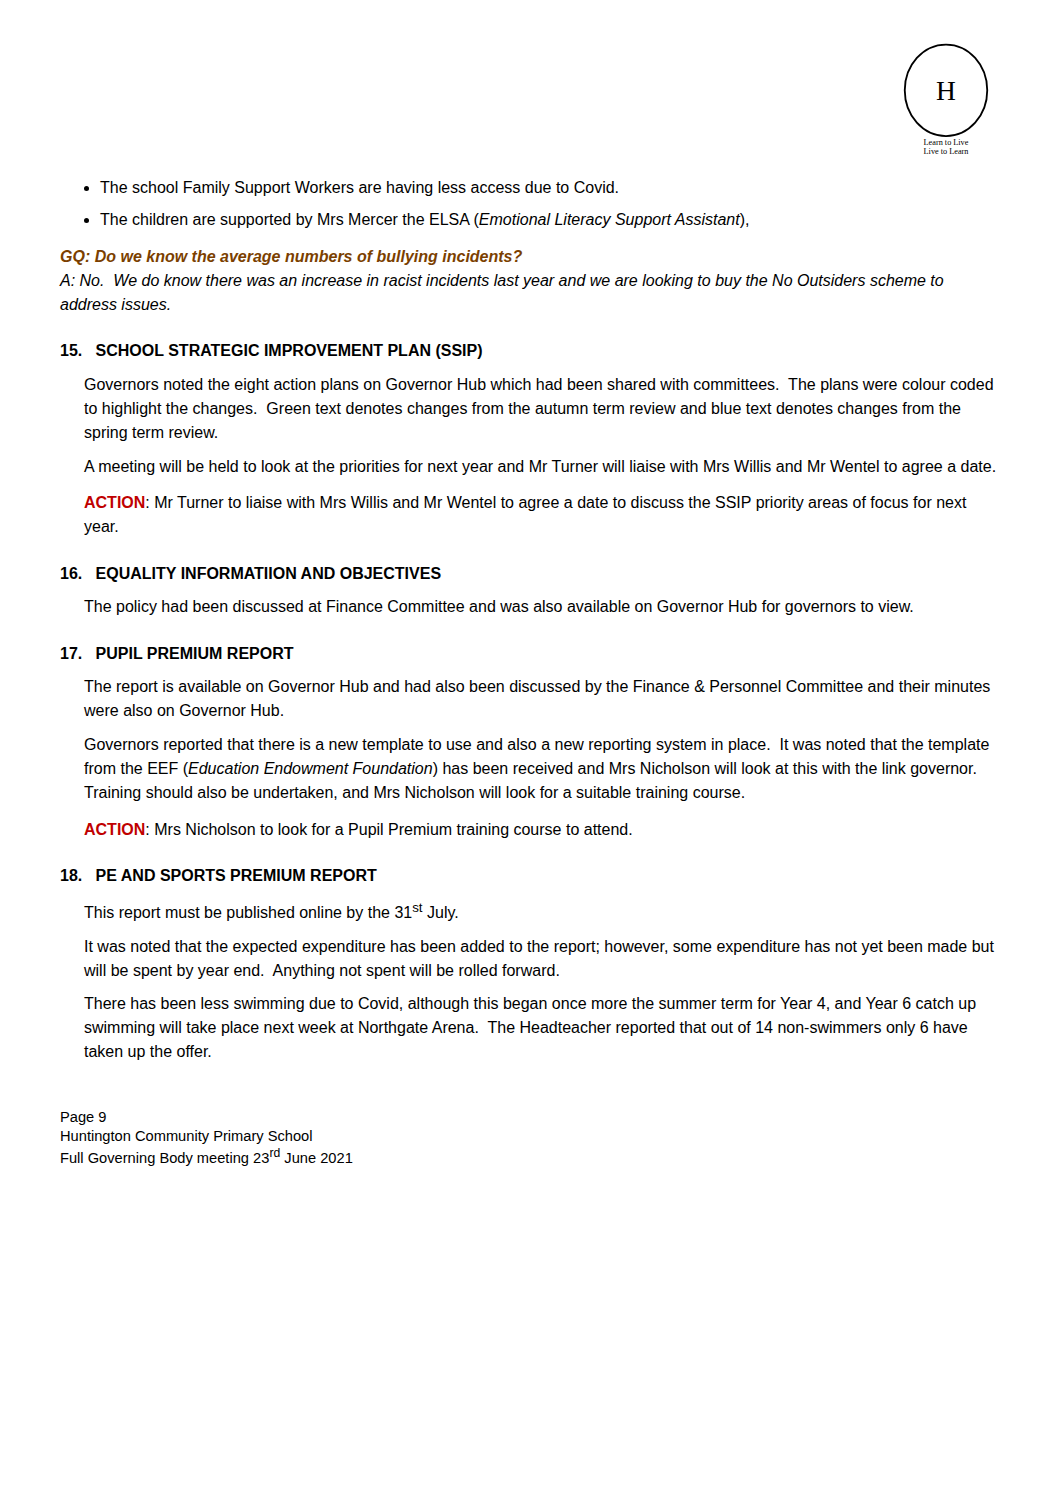The school Family Support Workers are having less access due to Covid.
The children are supported by Mrs Mercer the ELSA (Emotional Literacy Support Assistant),
GQ: Do we know the average numbers of bullying incidents?
A: No. We do know there was an increase in racist incidents last year and we are looking to buy the No Outsiders scheme to address issues.
15. SCHOOL STRATEGIC IMPROVEMENT PLAN (SSIP)
Governors noted the eight action plans on Governor Hub which had been shared with committees. The plans were colour coded to highlight the changes. Green text denotes changes from the autumn term review and blue text denotes changes from the spring term review.
A meeting will be held to look at the priorities for next year and Mr Turner will liaise with Mrs Willis and Mr Wentel to agree a date.
ACTION: Mr Turner to liaise with Mrs Willis and Mr Wentel to agree a date to discuss the SSIP priority areas of focus for next year.
16. EQUALITY INFORMATIION AND OBJECTIVES
The policy had been discussed at Finance Committee and was also available on Governor Hub for governors to view.
17. PUPIL PREMIUM REPORT
The report is available on Governor Hub and had also been discussed by the Finance & Personnel Committee and their minutes were also on Governor Hub.
Governors reported that there is a new template to use and also a new reporting system in place. It was noted that the template from the EEF (Education Endowment Foundation) has been received and Mrs Nicholson will look at this with the link governor. Training should also be undertaken, and Mrs Nicholson will look for a suitable training course.
ACTION: Mrs Nicholson to look for a Pupil Premium training course to attend.
18. PE AND SPORTS PREMIUM REPORT
This report must be published online by the 31st July.
It was noted that the expected expenditure has been added to the report; however, some expenditure has not yet been made but will be spent by year end. Anything not spent will be rolled forward.
There has been less swimming due to Covid, although this began once more the summer term for Year 4, and Year 6 catch up swimming will take place next week at Northgate Arena. The Headteacher reported that out of 14 non-swimmers only 6 have taken up the offer.
Page 9
Huntington Community Primary School
Full Governing Body meeting 23rd June 2021